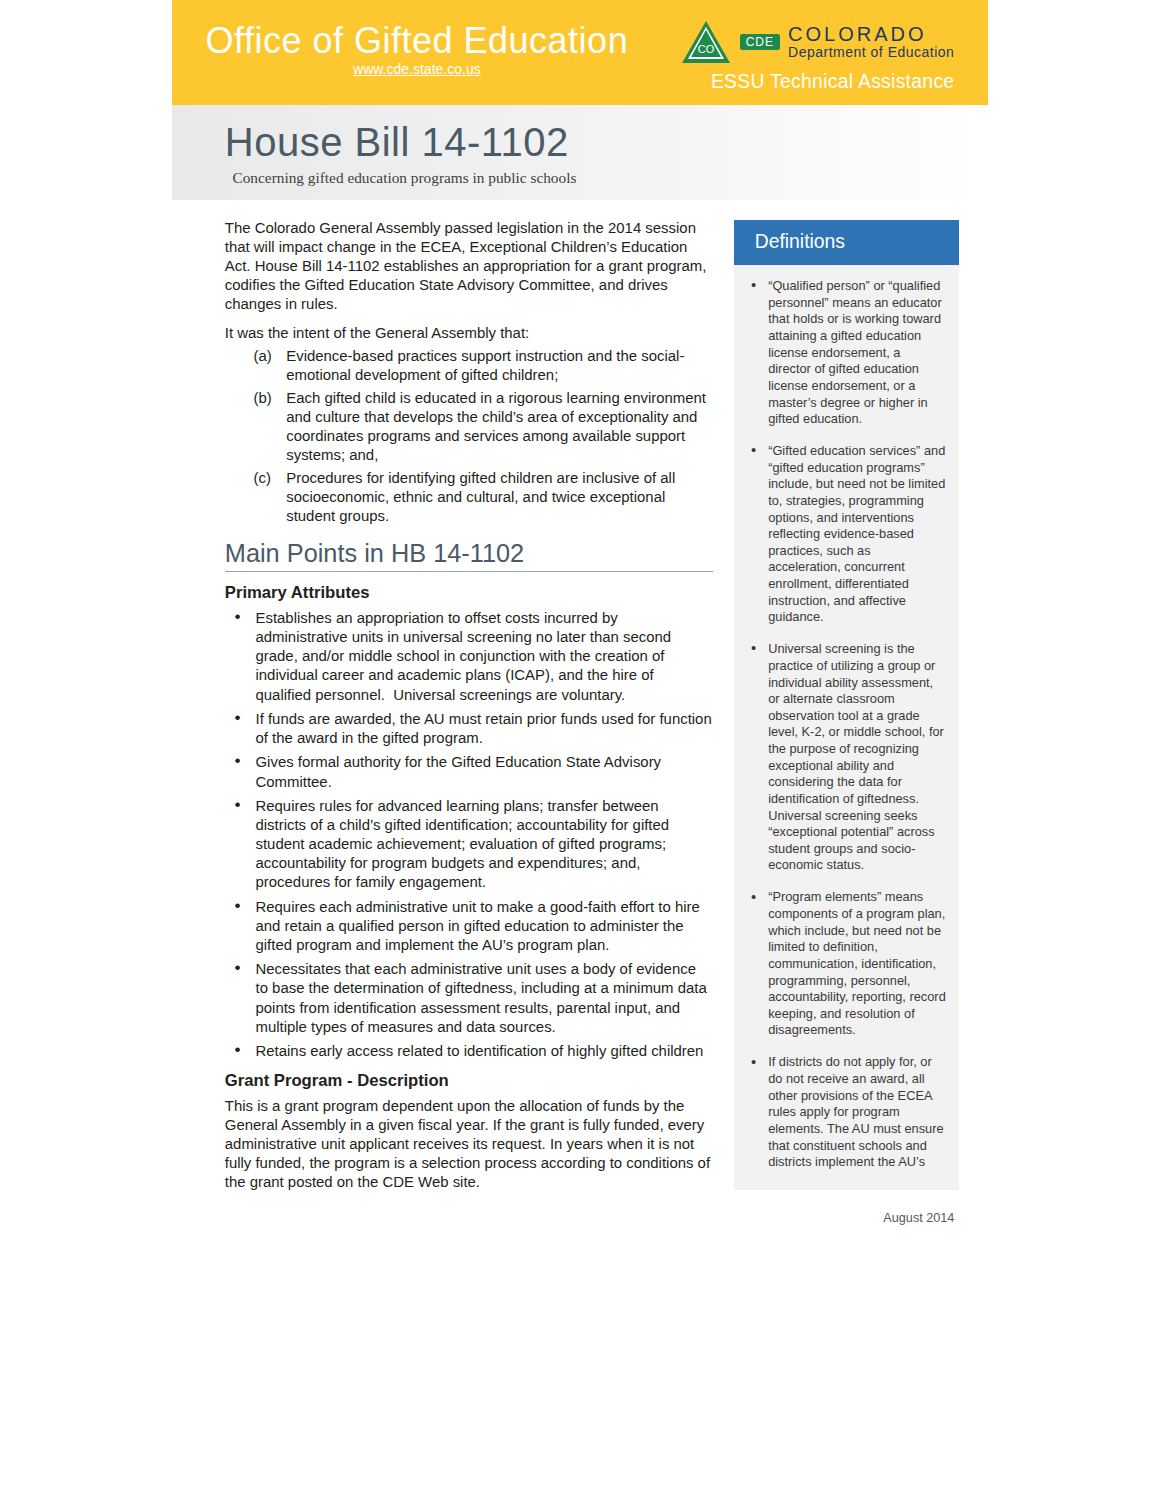Office of Gifted Education
www.cde.state.co.us
CO
CDE
COLORADO Department of Education
ESSU Technical Assistance
House Bill 14-1102
Concerning gifted education programs in public schools
The Colorado General Assembly passed legislation in the 2014 session that will impact change in the ECEA, Exceptional Children’s Education Act. House Bill 14-1102 establishes an appropriation for a grant program, codifies the Gifted Education State Advisory Committee, and drives changes in rules.
It was the intent of the General Assembly that:
(a) Evidence-based practices support instruction and the social-emotional development of gifted children;
(b) Each gifted child is educated in a rigorous learning environment and culture that develops the child’s area of exceptionality and coordinates programs and services among available support systems; and,
(c) Procedures for identifying gifted children are inclusive of all socioeconomic, ethnic and cultural, and twice exceptional student groups.
Main Points in HB 14-1102
Primary Attributes
Establishes an appropriation to offset costs incurred by administrative units in universal screening no later than second grade, and/or middle school in conjunction with the creation of individual career and academic plans (ICAP), and the hire of qualified personnel. Universal screenings are voluntary.
If funds are awarded, the AU must retain prior funds used for function of the award in the gifted program.
Gives formal authority for the Gifted Education State Advisory Committee.
Requires rules for advanced learning plans; transfer between districts of a child’s gifted identification; accountability for gifted student academic achievement; evaluation of gifted programs; accountability for program budgets and expenditures; and, procedures for family engagement.
Requires each administrative unit to make a good-faith effort to hire and retain a qualified person in gifted education to administer the gifted program and implement the AU’s program plan.
Necessitates that each administrative unit uses a body of evidence to base the determination of giftedness, including at a minimum data points from identification assessment results, parental input, and multiple types of measures and data sources.
Retains early access related to identification of highly gifted children
Grant Program - Description
This is a grant program dependent upon the allocation of funds by the General Assembly in a given fiscal year. If the grant is fully funded, every administrative unit applicant receives its request. In years when it is not fully funded, the program is a selection process according to conditions of the grant posted on the CDE Web site.
Definitions
“Qualified person” or “qualified personnel” means an educator that holds or is working toward attaining a gifted education license endorsement, a director of gifted education license endorsement, or a master’s degree or higher in gifted education.
“Gifted education services” and “gifted education programs” include, but need not be limited to, strategies, programming options, and interventions reflecting evidence-based practices, such as acceleration, concurrent enrollment, differentiated instruction, and affective guidance.
Universal screening is the practice of utilizing a group or individual ability assessment, or alternate classroom observation tool at a grade level, K-2, or middle school, for the purpose of recognizing exceptional ability and considering the data for identification of giftedness. Universal screening seeks “exceptional potential” across student groups and socio-economic status.
“Program elements” means components of a program plan, which include, but need not be limited to definition, communication, identification, programming, personnel, accountability, reporting, record keeping, and resolution of disagreements.
If districts do not apply for, or do not receive an award, all other provisions of the ECEA rules apply for program elements. The AU must ensure that constituent schools and districts implement the AU’s
August 2014